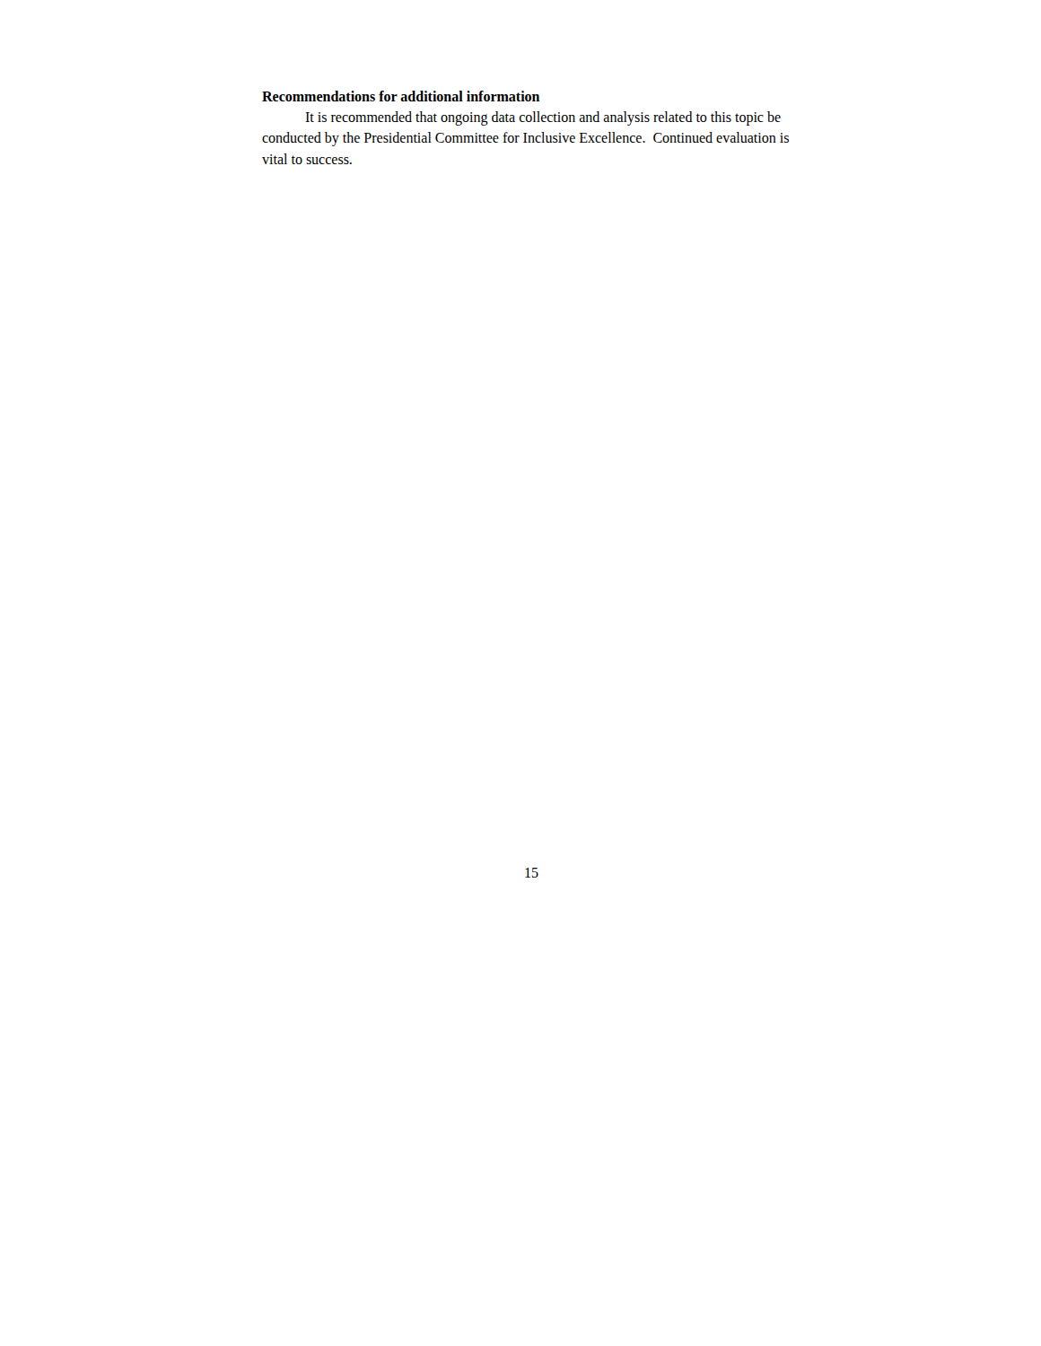Recommendations for additional information
It is recommended that ongoing data collection and analysis related to this topic be conducted by the Presidential Committee for Inclusive Excellence. Continued evaluation is vital to success.
15